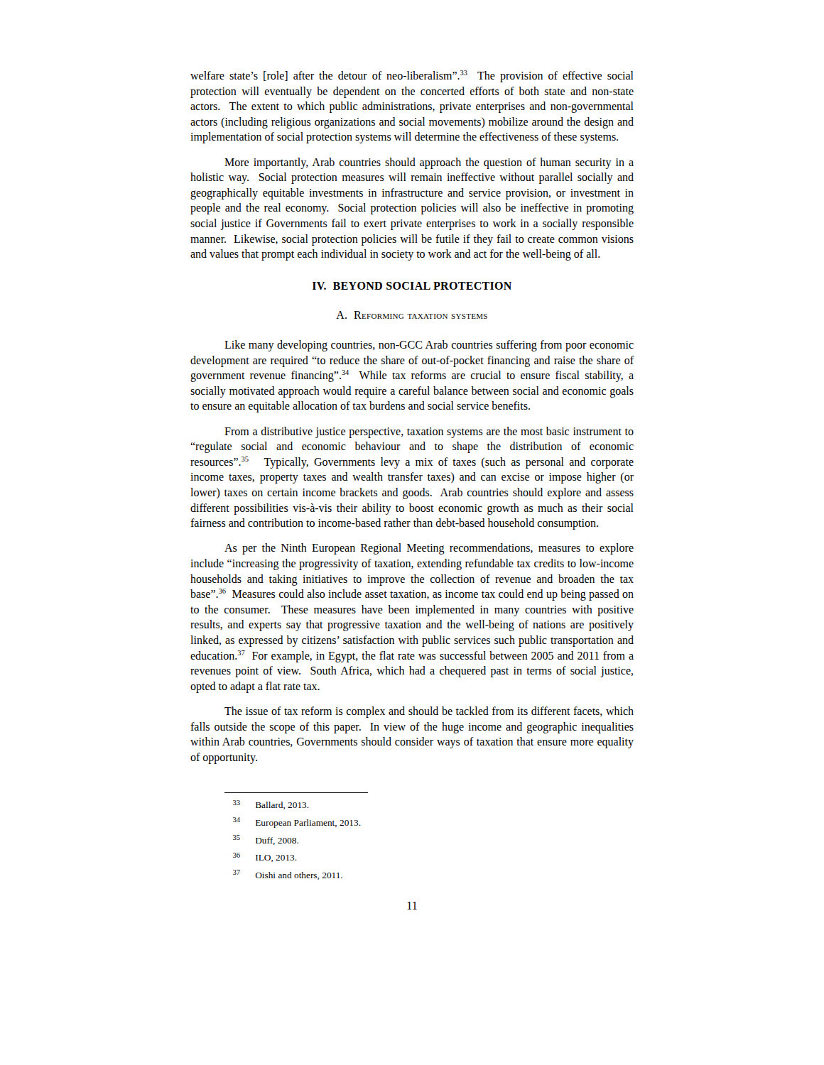welfare state’s [role] after the detour of neo-liberalism”.33 The provision of effective social protection will eventually be dependent on the concerted efforts of both state and non-state actors. The extent to which public administrations, private enterprises and non-governmental actors (including religious organizations and social movements) mobilize around the design and implementation of social protection systems will determine the effectiveness of these systems.
More importantly, Arab countries should approach the question of human security in a holistic way. Social protection measures will remain ineffective without parallel socially and geographically equitable investments in infrastructure and service provision, or investment in people and the real economy. Social protection policies will also be ineffective in promoting social justice if Governments fail to exert private enterprises to work in a socially responsible manner. Likewise, social protection policies will be futile if they fail to create common visions and values that prompt each individual in society to work and act for the well-being of all.
IV. BEYOND SOCIAL PROTECTION
A. Reforming taxation systems
Like many developing countries, non-GCC Arab countries suffering from poor economic development are required “to reduce the share of out-of-pocket financing and raise the share of government revenue financing”.34 While tax reforms are crucial to ensure fiscal stability, a socially motivated approach would require a careful balance between social and economic goals to ensure an equitable allocation of tax burdens and social service benefits.
From a distributive justice perspective, taxation systems are the most basic instrument to “regulate social and economic behaviour and to shape the distribution of economic resources”.35 Typically, Governments levy a mix of taxes (such as personal and corporate income taxes, property taxes and wealth transfer taxes) and can excise or impose higher (or lower) taxes on certain income brackets and goods. Arab countries should explore and assess different possibilities vis-à-vis their ability to boost economic growth as much as their social fairness and contribution to income-based rather than debt-based household consumption.
As per the Ninth European Regional Meeting recommendations, measures to explore include “increasing the progressivity of taxation, extending refundable tax credits to low-income households and taking initiatives to improve the collection of revenue and broaden the tax base”.36 Measures could also include asset taxation, as income tax could end up being passed on to the consumer. These measures have been implemented in many countries with positive results, and experts say that progressive taxation and the well-being of nations are positively linked, as expressed by citizens’ satisfaction with public services such public transportation and education.37 For example, in Egypt, the flat rate was successful between 2005 and 2011 from a revenues point of view. South Africa, which had a chequered past in terms of social justice, opted to adapt a flat rate tax.
The issue of tax reform is complex and should be tackled from its different facets, which falls outside the scope of this paper. In view of the huge income and geographic inequalities within Arab countries, Governments should consider ways of taxation that ensure more equality of opportunity.
33 Ballard, 2013.
34 European Parliament, 2013.
35 Duff, 2008.
36 ILO, 2013.
37 Oishi and others, 2011.
11